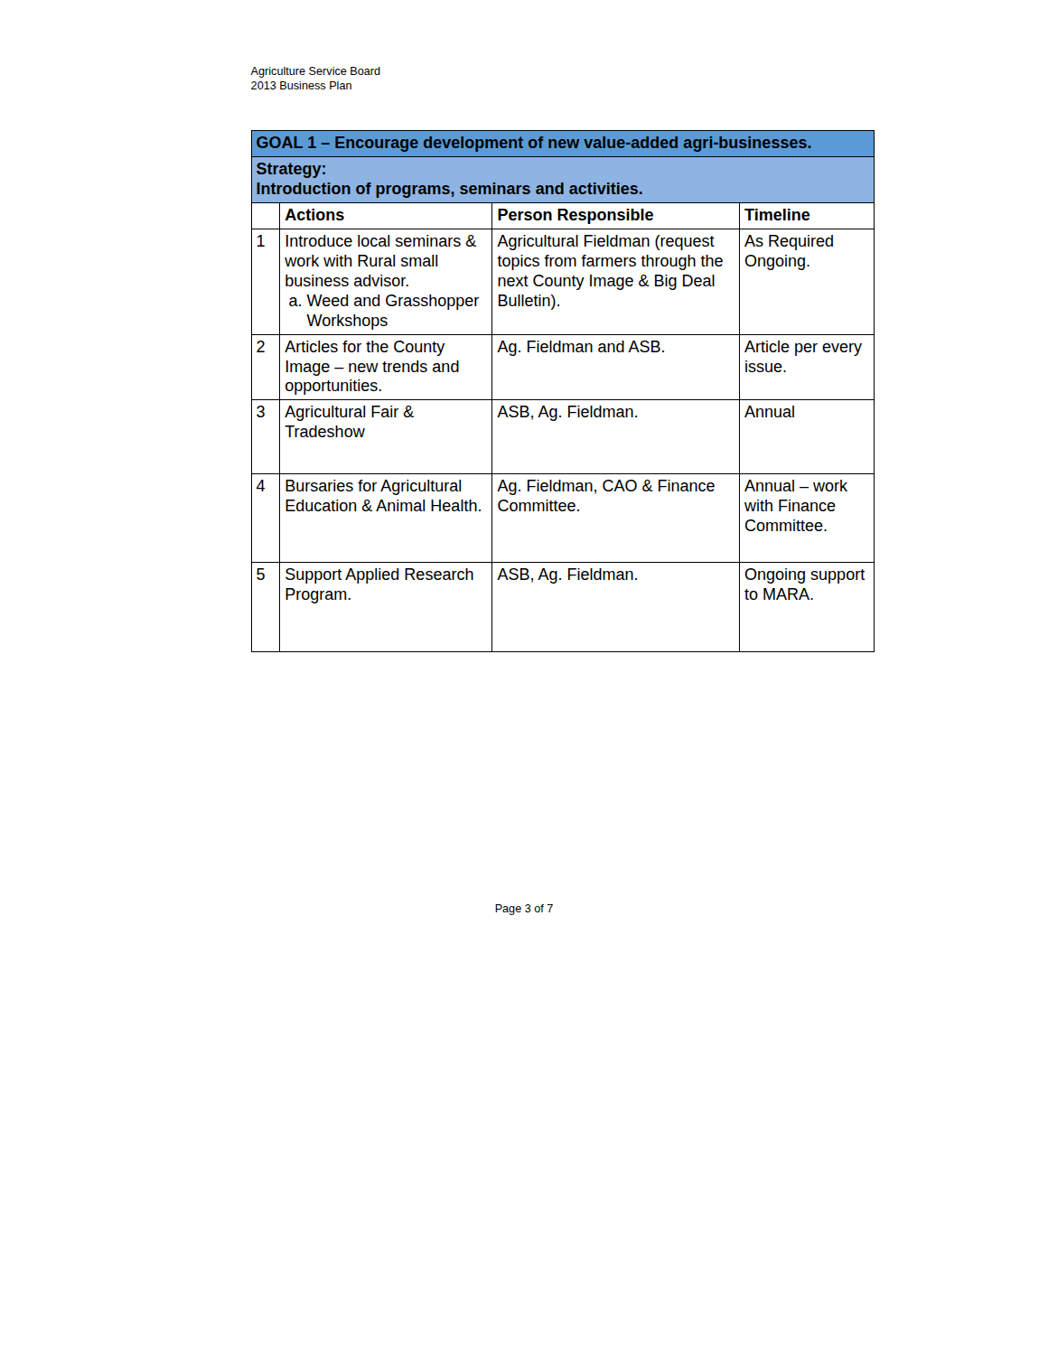Agriculture Service Board
2013 Business Plan
| GOAL 1 – Encourage development of new value-added agri-businesses. |
| Strategy: Introduction of programs, seminars and activities. |
| | Actions | Person Responsible | Timeline |
| 1 | Introduce local seminars & work with Rural small business advisor. Weed and Grasshopper Workshops | Agricultural Fieldman (request topics from farmers through the next County Image & Big Deal Bulletin). | As Required Ongoing. |
| 2 | Articles for the County Image – new trends and opportunities. | Ag. Fieldman and ASB. | Article per every issue. |
| 3 | Agricultural Fair & Tradeshow | ASB, Ag. Fieldman. | Annual |
| 4 | Bursaries for Agricultural Education & Animal Health. | Ag. Fieldman, CAO & Finance Committee. | Annual – work with Finance Committee. |
| 5 | Support Applied Research Program. | ASB, Ag. Fieldman. | Ongoing support to MARA. |
Page 3 of 7